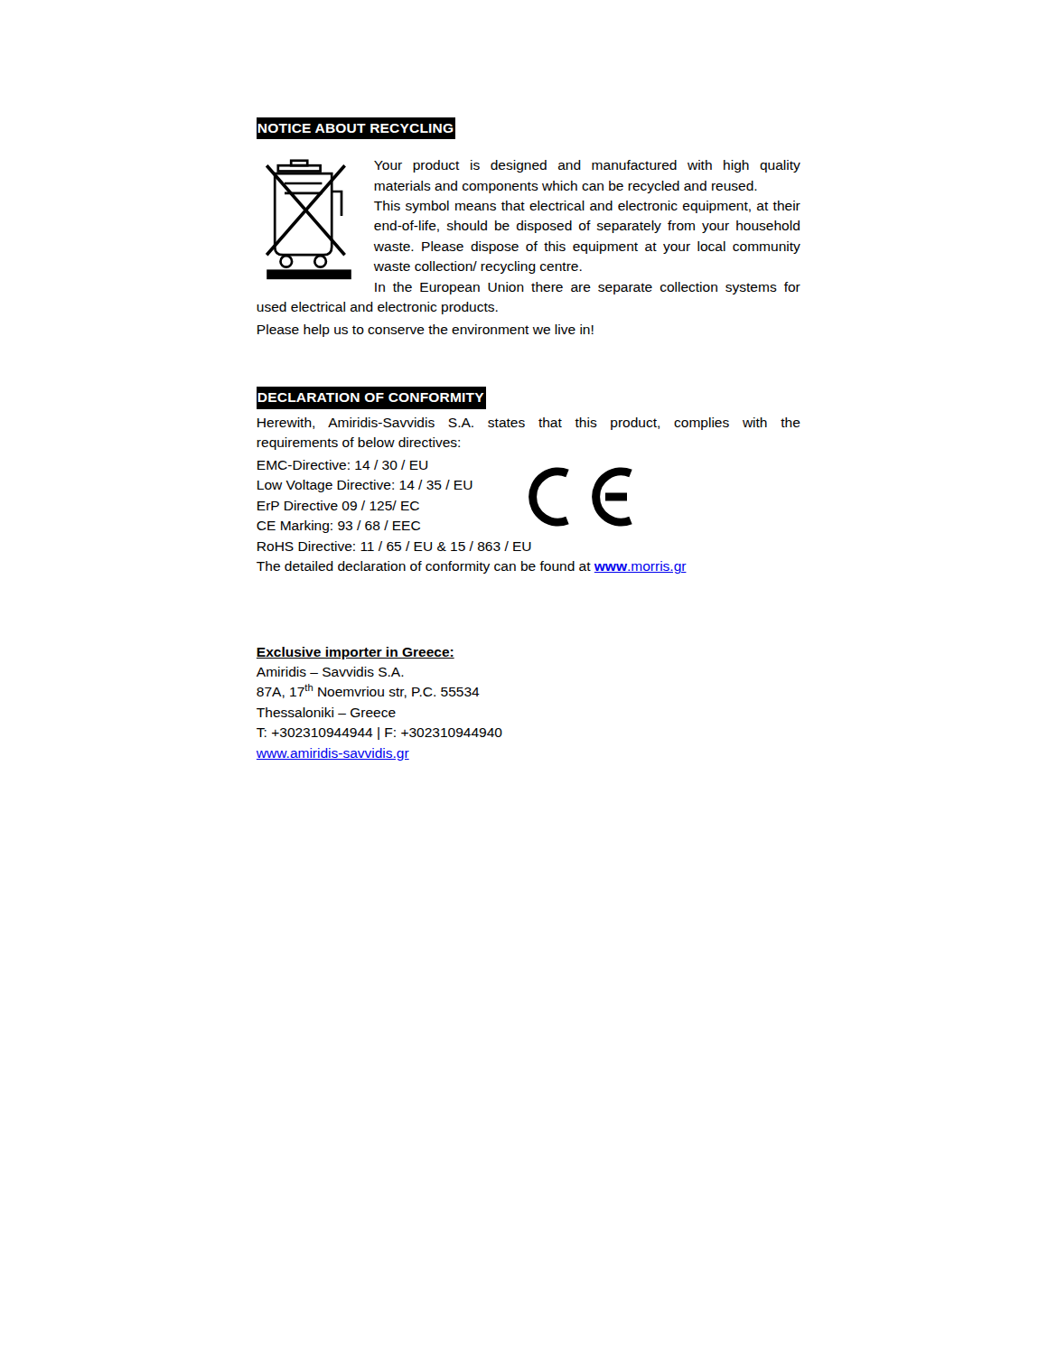NOTICE ABOUT RECYCLING
Your product is designed and manufactured with high quality materials and components which can be recycled and reused.
This symbol means that electrical and electronic equipment, at their end-of-life, should be disposed of separately from your household waste. Please dispose of this equipment at your local community waste collection/ recycling centre.
In the European Union there are separate collection systems for used electrical and electronic products.
Please help us to conserve the environment we live in!
DECLARATION OF CONFORMITY
Herewith, Amiridis-Savvidis S.A. states that this product, complies with the requirements of below directives:
EMC-Directive: 14 / 30 / EU
Low Voltage Directive: 14 / 35 / EU
ErP Directive 09 / 125/ EC
CE Marking: 93 / 68 / EEC
RoHS Directive: 11 / 65 / EU & 15 / 863 / EU
The detailed declaration of conformity can be found at www.morris.gr
Exclusive importer in Greece:
Amiridis – Savvidis S.A.
87A, 17th Noemvriou str, P.C. 55534
Thessaloniki – Greece
T: +302310944944 | F: +302310944940
www.amiridis-savvidis.gr